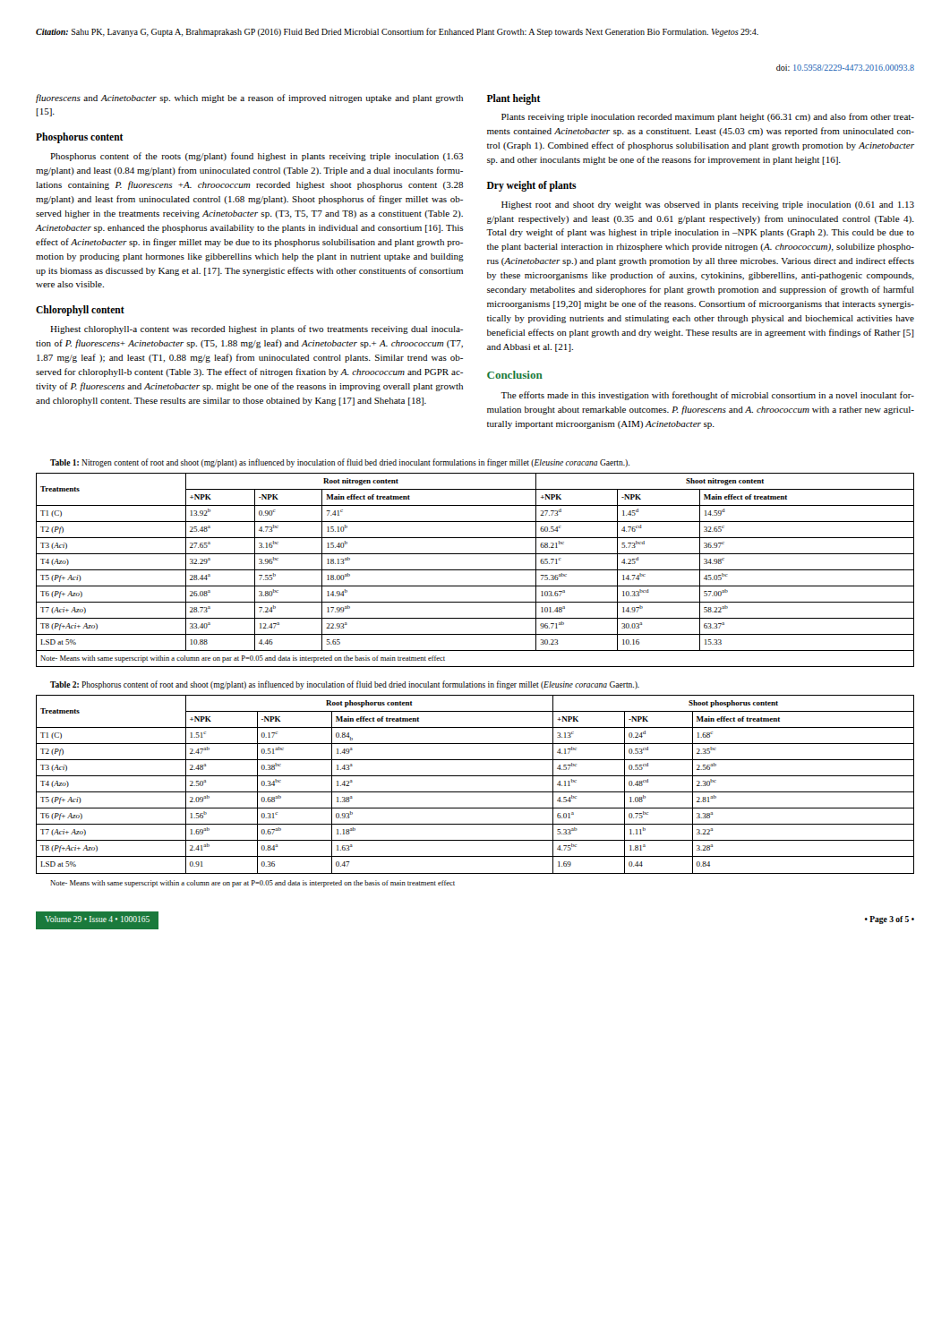Citation: Sahu PK, Lavanya G, Gupta A, Brahmaprakash GP (2016) Fluid Bed Dried Microbial Consortium for Enhanced Plant Growth: A Step towards Next Generation Bio Formulation. Vegetos 29:4.
doi: 10.5958/2229-4473.2016.00093.8
fluorescens and Acinetobacter sp. which might be a reason of improved nitrogen uptake and plant growth [15].
Phosphorus content
Phosphorus content of the roots (mg/plant) found highest in plants receiving triple inoculation (1.63 mg/plant) and least (0.84 mg/plant) from uninoculated control (Table 2). Triple and a dual inoculants formulations containing P. fluorescens +A. chroococcum recorded highest shoot phosphorus content (3.28 mg/plant) and least from uninoculated control (1.68 mg/plant). Shoot phosphorus of finger millet was observed higher in the treatments receiving Acinetobacter sp. (T3, T5, T7 and T8) as a constituent (Table 2). Acinetobacter sp. enhanced the phosphorus availability to the plants in individual and consortium [16]. This effect of Acinetobacter sp. in finger millet may be due to its phosphorus solubilisation and plant growth promotion by producing plant hormones like gibberellins which help the plant in nutrient uptake and building up its biomass as discussed by Kang et al. [17]. The synergistic effects with other constituents of consortium were also visible.
Chlorophyll content
Highest chlorophyll-a content was recorded highest in plants of two treatments receiving dual inoculation of P. fluorescens+ Acinetobacter sp. (T5, 1.88 mg/g leaf) and Acinetobacter sp.+ A. chroococcum (T7, 1.87 mg/g leaf ); and least (T1, 0.88 mg/g leaf) from uninoculated control plants. Similar trend was observed for chlorophyll-b content (Table 3). The effect of nitrogen fixation by A. chroococcum and PGPR activity of P. fluorescens and Acinetobacter sp. might be one of the reasons in improving overall plant growth and chlorophyll content. These results are similar to those obtained by Kang [17] and Shehata [18].
Plant height
Plants receiving triple inoculation recorded maximum plant height (66.31 cm) and also from other treatments contained Acinetobacter sp. as a constituent. Least (45.03 cm) was reported from uninoculated control (Graph 1). Combined effect of phosphorus solubilisation and plant growth promotion by Acinetobacter sp. and other inoculants might be one of the reasons for improvement in plant height [16].
Dry weight of plants
Highest root and shoot dry weight was observed in plants receiving triple inoculation (0.61 and 1.13 g/plant respectively) and least (0.35 and 0.61 g/plant respectively) from uninoculated control (Table 4). Total dry weight of plant was highest in triple inoculation in –NPK plants (Graph 2). This could be due to the plant bacterial interaction in rhizosphere which provide nitrogen (A. chroococcum), solubilize phosphorus (Acinetobacter sp.) and plant growth promotion by all three microbes. Various direct and indirect effects by these microorganisms like production of auxins, cytokinins, gibberellins, anti-pathogenic compounds, secondary metabolites and siderophores for plant growth promotion and suppression of growth of harmful microorganisms [19,20] might be one of the reasons. Consortium of microorganisms that interacts synergistically by providing nutrients and stimulating each other through physical and biochemical activities have beneficial effects on plant growth and dry weight. These results are in agreement with findings of Rather [5] and Abbasi et al. [21].
Conclusion
The efforts made in this investigation with forethought of microbial consortium in a novel inoculant formulation brought about remarkable outcomes. P. fluorescens and A. chroococcum with a rather new agriculturally important microorganism (AIM) Acinetobacter sp.
Table 1: Nitrogen content of root and shoot (mg/plant) as influenced by inoculation of fluid bed dried inoculant formulations in finger millet (Eleusine coracana Gaertn.).
| Treatments | Root nitrogen content | Shoot nitrogen content |
| --- | --- | --- |
| +NPK | -NPK | Main effect of treatment | +NPK | -NPK | Main effect of treatment |
| T1 (C) | 13.92 b | 0.90 c | 7.41 c | 27.73 d | 1.45 d | 14.59 d |
| T2 ( Pf ) | 25.48 a | 4.73 bc | 15.10 b | 60.54 c | 4.76 cd | 32.65 c |
| T3 ( Aci ) | 27.65 a | 3.16 bc | 15.40 b | 68.21 bc | 5.73 bcd | 36.97 c |
| T4 ( Azo ) | 32.29 a | 3.96 bc | 18.13 ab | 65.71 c | 4.25 d | 34.98 c |
| T5 ( Pf + Aci ) | 28.44 a | 7.55 b | 18.00 ab | 75.36 abc | 14.74 bc | 45.05 bc |
| T6 ( Pf + Azo ) | 26.08 a | 3.80 bc | 14.94 b | 103.67 a | 10.33 bcd | 57.00 ab |
| T7 ( Aci + Azo ) | 28.73 a | 7.24 b | 17.99 ab | 101.48 a | 14.97 b | 58.22 ab |
| T8 ( Pf + Aci + Azo ) | 33.40 a | 12.47 a | 22.93 a | 96.71 ab | 30.03 a | 63.37 a |
| LSD at 5% | 10.88 | 4.46 | 5.65 | 30.23 | 10.16 | 15.33 |
| Note- Means with same superscript within a column are on par at P=0.05 and data is interpreted on the basis of main treatment effect |
Table 2: Phosphorus content of root and shoot (mg/plant) as influenced by inoculation of fluid bed dried inoculant formulations in finger millet (Eleusine coracana Gaertn.).
| Treatments | Root phosphorus content | Shoot phosphorus content |
| --- | --- | --- |
| +NPK | -NPK | Main effect of treatment | +NPK | -NPK | Main effect of treatment |
| T1 (C) | 1.51 c | 0.17 c | 0.84 b | 3.13 c | 0.24 d | 1.68 c |
| T2 ( Pf ) | 2.47 ab | 0.51 abc | 1.49 a | 4.17 bc | 0.53 cd | 2.35 bc |
| T3 ( Aci ) | 2.48 a | 0.38 bc | 1.43 a | 4.57 bc | 0.55 cd | 2.56 ab |
| T4 ( Azo ) | 2.50 a | 0.34 bc | 1.42 a | 4.11 bc | 0.48 cd | 2.30 bc |
| T5 ( Pf + Aci ) | 2.09 ab | 0.68 ab | 1.38 a | 4.54 bc | 1.08 b | 2.81 ab |
| T6 ( Pf + Azo ) | 1.56 b | 0.31 c | 0.93 b | 6.01 a | 0.75 bc | 3.38 a |
| T7 ( Aci + Azo ) | 1.69 ab | 0.67 ab | 1.18 ab | 5.33 ab | 1.11 b | 3.22 a |
| T8 ( Pf + Aci + Azo ) | 2.41 ab | 0.84 a | 1.63 a | 4.75 bc | 1.81 a | 3.28 a |
| LSD at 5% | 0.91 | 0.36 | 0.47 | 1.69 | 0.44 | 0.84 |
Note- Means with same superscript within a column are on par at P=0.05 and data is interpreted on the basis of main treatment effect
Volume 29 • Issue 4 • 1000165
• Page 3 of 5 •